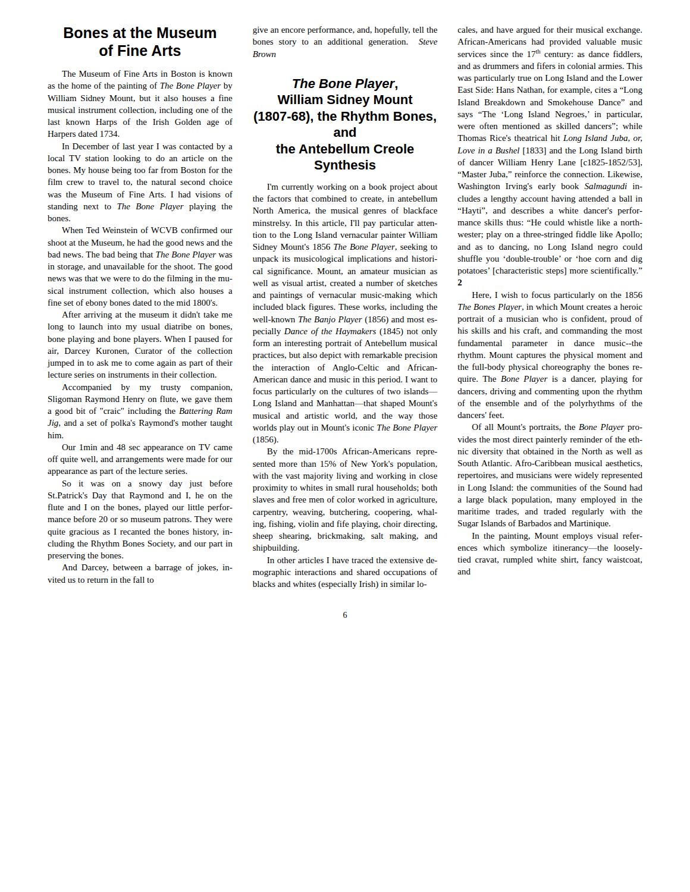Bones at the Museum
of Fine Arts
The Museum of Fine Arts in Boston is known as the home of the painting of The Bone Player by William Sidney Mount, but it also houses a fine musical instrument collection, including one of the last known Harps of the Irish Golden age of Harpers dated 1734.
In December of last year I was contacted by a local TV station looking to do an article on the bones. My house being too far from Boston for the film crew to travel to, the natural second choice was the Museum of Fine Arts. I had visions of standing next to The Bone Player playing the bones.
When Ted Weinstein of WCVB confirmed our shoot at the Museum, he had the good news and the bad news. The bad being that The Bone Player was in storage, and unavailable for the shoot. The good news was that we were to do the filming in the musical instrument collection, which also houses a fine set of ebony bones dated to the mid 1800's.
After arriving at the museum it didn't take me long to launch into my usual diatribe on bones, bone playing and bone players. When I paused for air, Darcey Kuronen, Curator of the collection jumped in to ask me to come again as part of their lecture series on instruments in their collection.
Accompanied by my trusty companion, Sligoman Raymond Henry on flute, we gave them a good bit of "craic" including the Battering Ram Jig, and a set of polka's Raymond's mother taught him.
Our 1min and 48 sec appearance on TV came off quite well, and arrangements were made for our appearance as part of the lecture series.
So it was on a snowy day just before St.Patrick's Day that Raymond and I, he on the flute and I on the bones, played our little performance before 20 or so museum patrons. They were quite gracious as I recanted the bones history, including the Rhythm Bones Society, and our part in preserving the bones.
And Darcey, between a barrage of jokes, invited us to return in the fall to
give an encore performance, and, hopefully, tell the bones story to an additional generation. Steve Brown
The Bone Player,
William Sidney Mount
(1807-68), the Rhythm Bones, and
the Antebellum Creole Synthesis
I'm currently working on a book project about the factors that combined to create, in antebellum North America, the musical genres of blackface minstrelsy. In this article, I'll pay particular attention to the Long Island vernacular painter William Sidney Mount's 1856 The Bone Player, seeking to unpack its musicological implications and historical significance. Mount, an amateur musician as well as visual artist, created a number of sketches and paintings of vernacular music-making which included black figures. These works, including the well-known The Banjo Player (1856) and most especially Dance of the Haymakers (1845) not only form an interesting portrait of Antebellum musical practices, but also depict with remarkable precision the interaction of Anglo-Celtic and African-American dance and music in this period. I want to focus particularly on the cultures of two islands—Long Island and Manhattan—that shaped Mount's musical and artistic world, and the way those worlds play out in Mount's iconic The Bone Player (1856).
By the mid-1700s African-Americans represented more than 15% of New York's population, with the vast majority living and working in close proximity to whites in small rural households; both slaves and free men of color worked in agriculture, carpentry, weaving, butchering, coopering, whaling, fishing, violin and fife playing, choir directing, sheep shearing, brickmaking, salt making, and shipbuilding.
In other articles I have traced the extensive demographic interactions and shared occupations of blacks and whites (especially Irish) in similar lo-
cales, and have argued for their musical exchange. African-Americans had provided valuable music services since the 17th century: as dance fiddlers, and as drummers and fifers in colonial armies. This was particularly true on Long Island and the Lower East Side: Hans Nathan, for example, cites a “Long Island Breakdown and Smokehouse Dance” and says “The ‘Long Island Negroes,’ in particular, were often mentioned as skilled dancers”; while Thomas Rice's theatrical hit Long Island Juba, or, Love in a Bushel [1833] and the Long Island birth of dancer William Henry Lane [c1825-1852/53], “Master Juba,” reinforce the connection. Likewise, Washington Irving's early book Salmagundi includes a lengthy account having attended a ball in “Hayti”, and describes a white dancer's performance skills thus: “He could whistle like a northwester; play on a three-stringed fiddle like Apollo; and as to dancing, no Long Island negro could shuffle you ‘double-trouble’ or ‘hoe corn and dig potatoes’ [characteristic steps] more scientifically.” 2
Here, I wish to focus particularly on the 1856 The Bones Player, in which Mount creates a heroic portrait of a musician who is confident, proud of his skills and his craft, and commanding the most fundamental parameter in dance music--the rhythm. Mount captures the physical moment and the full-body physical choreography the bones require. The Bone Player is a dancer, playing for dancers, driving and commenting upon the rhythm of the ensemble and of the polyrhythms of the dancers' feet.
Of all Mount's portraits, the Bone Player provides the most direct painterly reminder of the ethnic diversity that obtained in the North as well as South Atlantic. Afro-Caribbean musical aesthetics, repertoires, and musicians were widely represented in Long Island: the communities of the Sound had a large black population, many employed in the maritime trades, and traded regularly with the Sugar Islands of Barbados and Martinique.
In the painting, Mount employs visual references which symbolize itinerancy—the loosely-tied cravat, rumpled white shirt, fancy waistcoat, and
6